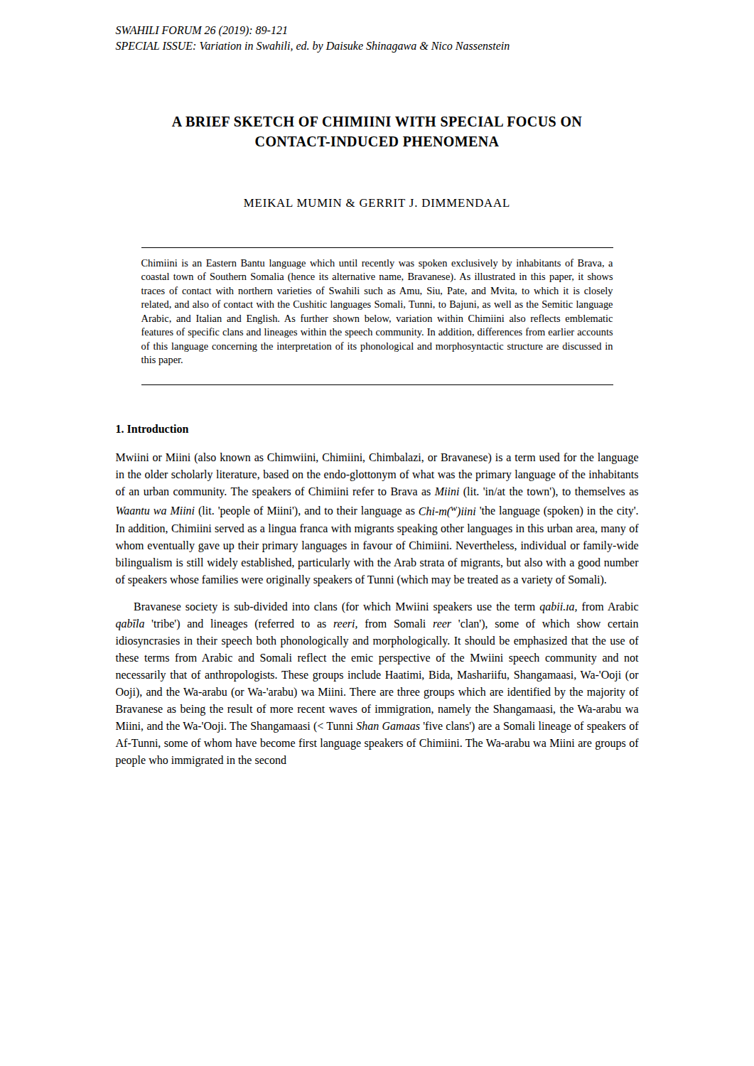SWAHILI FORUM 26 (2019): 89-121
SPECIAL ISSUE: Variation in Swahili, ed. by Daisuke Shinagawa & Nico Nassenstein
A Brief Sketch of Chimiini with Special Focus on
Contact-Induced Phenomena
MEIKAL MUMIN & GERRIT J. DIMMENDAAL
Chimiini is an Eastern Bantu language which until recently was spoken exclusively by inhabitants of Brava, a coastal town of Southern Somalia (hence its alternative name, Bravanese). As illustrated in this paper, it shows traces of contact with northern varieties of Swahili such as Amu, Siu, Pate, and Mvita, to which it is closely related, and also of contact with the Cushitic languages Somali, Tunni, to Bajuni, as well as the Semitic language Arabic, and Italian and English. As further shown below, variation within Chimiini also reflects emblematic features of specific clans and lineages within the speech community. In addition, differences from earlier accounts of this language concerning the interpretation of its phonological and morphosyntactic structure are discussed in this paper.
1. Introduction
Mwiini or Miini (also known as Chimwiini, Chimiini, Chimbalazi, or Bravanese) is a term used for the language in the older scholarly literature, based on the endo-glottonym of what was the primary language of the inhabitants of an urban community. The speakers of Chimiini refer to Brava as Miini (lit. 'in/at the town'), to themselves as Waantu wa Miini (lit. 'people of Miini'), and to their language as Chi-m(w)iini 'the language (spoken) in the city'. In addition, Chimiini served as a lingua franca with migrants speaking other languages in this urban area, many of whom eventually gave up their primary languages in favour of Chimiini. Nevertheless, individual or family-wide bilingualism is still widely established, particularly with the Arab strata of migrants, but also with a good number of speakers whose families were originally speakers of Tunni (which may be treated as a variety of Somali).
Bravanese society is sub-divided into clans (for which Mwiini speakers use the term qabii.ɪa, from Arabic qabīla 'tribe') and lineages (referred to as reeri, from Somali reer 'clan'), some of which show certain idiosyncrasies in their speech both phonologically and morphologically. It should be emphasized that the use of these terms from Arabic and Somali reflect the emic perspective of the Mwiini speech community and not necessarily that of anthropologists. These groups include Haatimi, Bida, Mashariifu, Shangamaasi, Wa-'Ooji (or Ooji), and the Wa-arabu (or Wa-'arabu) wa Miini. There are three groups which are identified by the majority of Bravanese as being the result of more recent waves of immigration, namely the Shangamaasi, the Wa-arabu wa Miini, and the Wa-'Ooji. The Shangamaasi (< Tunni Shan Gamaas 'five clans') are a Somali lineage of speakers of Af-Tunni, some of whom have become first language speakers of Chimiini. The Wa-arabu wa Miini are groups of people who immigrated in the second